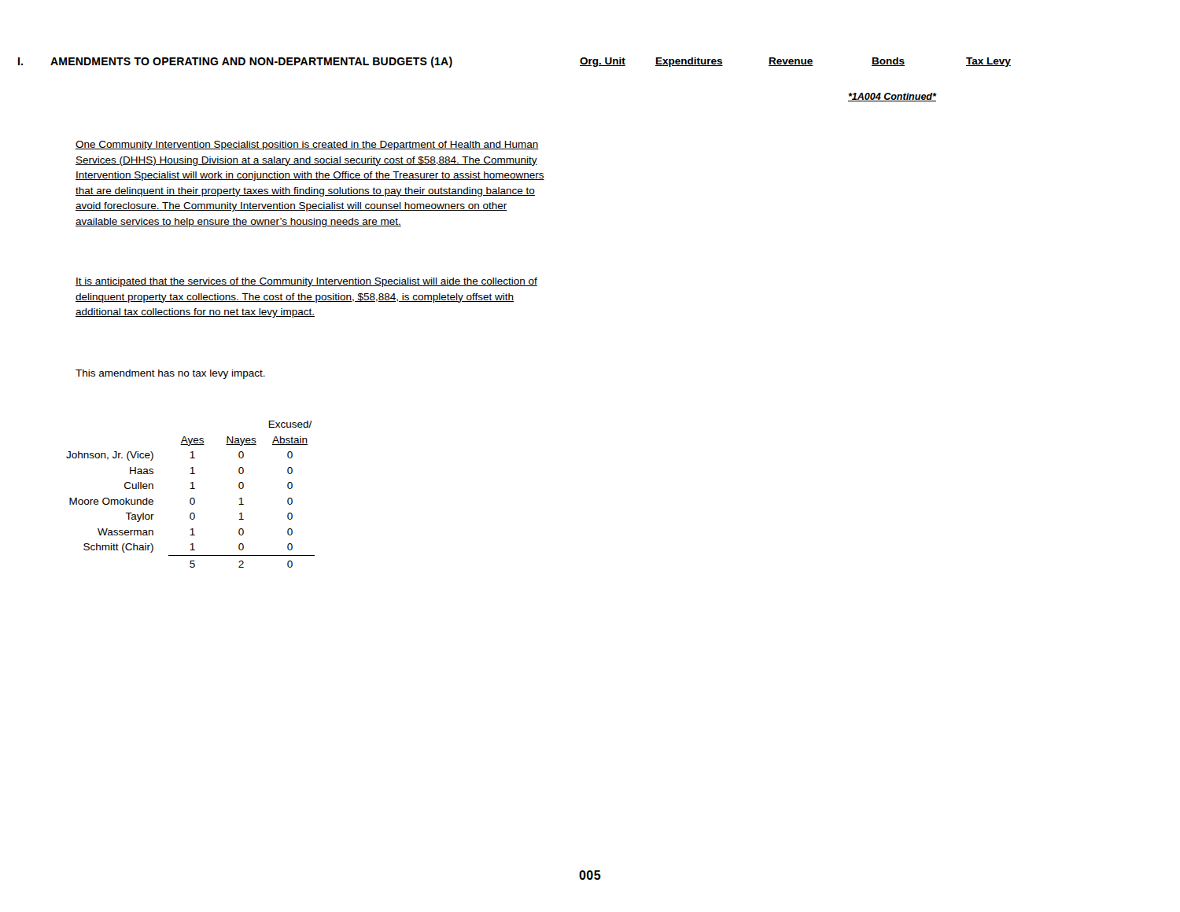I.
AMENDMENTS TO OPERATING AND NON-DEPARTMENTAL BUDGETS (1A)
Org. Unit
Expenditures
Revenue
Bonds
Tax Levy
*1A004 Continued*
One Community Intervention Specialist position is created in the Department of Health and Human Services (DHHS) Housing Division at a salary and social security cost of $58,884. The Community Intervention Specialist will work in conjunction with the Office of the Treasurer to assist homeowners that are delinquent in their property taxes with finding solutions to pay their outstanding balance to avoid foreclosure. The Community Intervention Specialist will counsel homeowners on other available services to help ensure the owner’s housing needs are met.
It is anticipated that the services of the Community Intervention Specialist will aide the collection of delinquent property tax collections. The cost of the position, $58,884, is completely offset with additional tax collections for no net tax levy impact.
This amendment has no tax levy impact.
| | | | Excused/ |
| | Ayes | Nayes | Abstain |
| Johnson, Jr. (Vice) | 1 | 0 | 0 |
| Haas | 1 | 0 | 0 |
| Cullen | 1 | 0 | 0 |
| Moore Omokunde | 0 | 1 | 0 |
| Taylor | 0 | 1 | 0 |
| Wasserman | 1 | 0 | 0 |
| Schmitt (Chair) | 1 | 0 | 0 |
| | 5 | 2 | 0 |
005